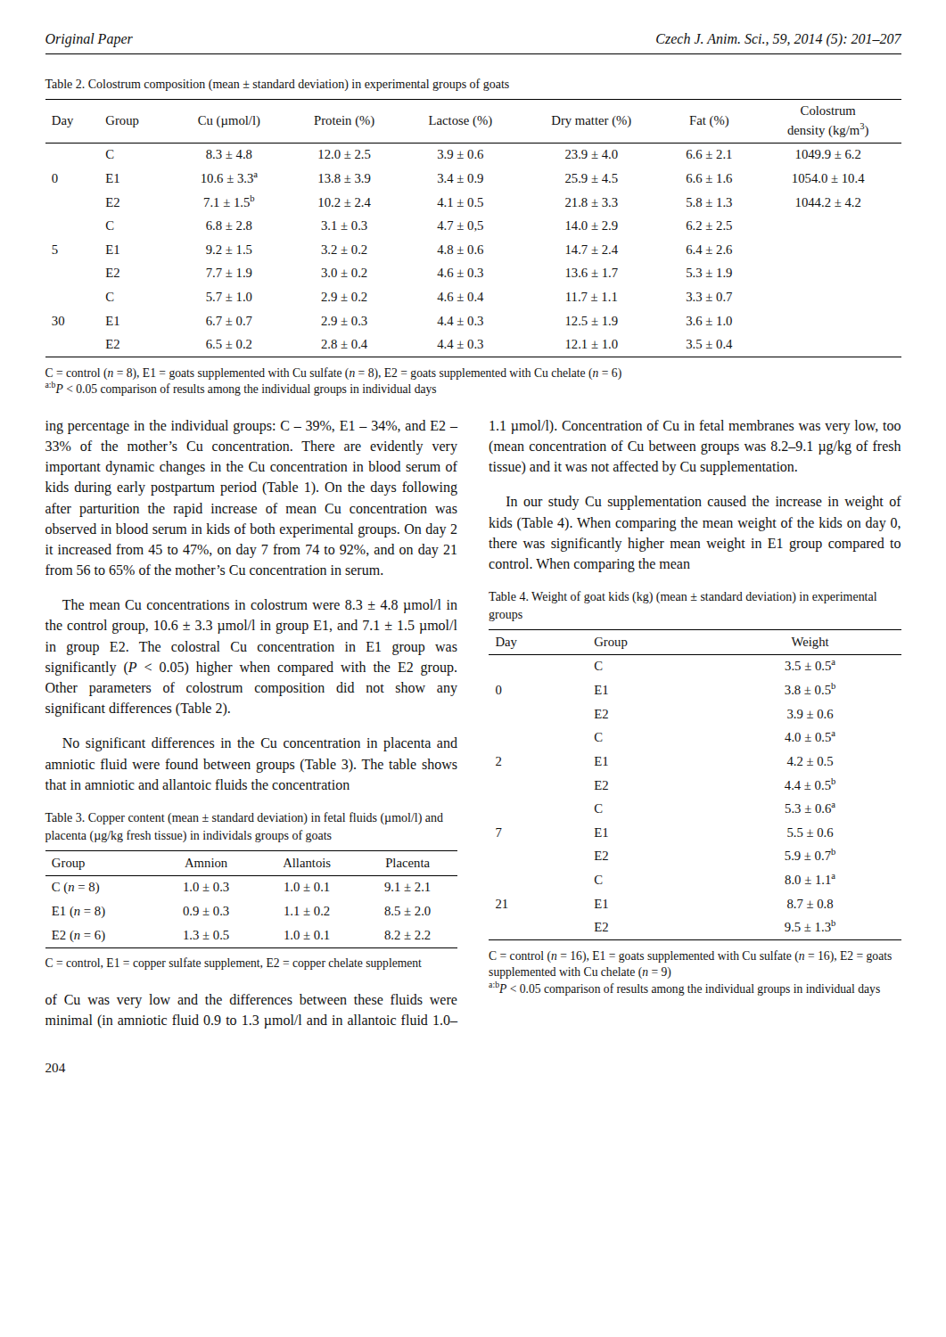Original Paper
Czech J. Anim. Sci., 59, 2014 (5): 201–207
Table 2. Colostrum composition (mean ± standard deviation) in experimental groups of goats
| Day | Group | Cu (µmol/l) | Protein (%) | Lactose (%) | Dry matter (%) | Fat (%) | Colostrum density (kg/m 3 ) |
| --- | --- | --- | --- | --- | --- | --- | --- |
| | C | 8.3 ± 4.8 | 12.0 ± 2.5 | 3.9 ± 0.6 | 23.9 ± 4.0 | 6.6 ± 2.1 | 1049.9 ± 6.2 |
| 0 | E1 | 10.6 ± 3.3 a | 13.8 ± 3.9 | 3.4 ± 0.9 | 25.9 ± 4.5 | 6.6 ± 1.6 | 1054.0 ± 10.4 |
| | E2 | 7.1 ± 1.5 b | 10.2 ± 2.4 | 4.1 ± 0.5 | 21.8 ± 3.3 | 5.8 ± 1.3 | 1044.2 ± 4.2 |
| | C | 6.8 ± 2.8 | 3.1 ± 0.3 | 4.7 ± 0,5 | 14.0 ± 2.9 | 6.2 ± 2.5 | |
| 5 | E1 | 9.2 ± 1.5 | 3.2 ± 0.2 | 4.8 ± 0.6 | 14.7 ± 2.4 | 6.4 ± 2.6 | |
| | E2 | 7.7 ± 1.9 | 3.0 ± 0.2 | 4.6 ± 0.3 | 13.6 ± 1.7 | 5.3 ± 1.9 | |
| | C | 5.7 ± 1.0 | 2.9 ± 0.2 | 4.6 ± 0.4 | 11.7 ± 1.1 | 3.3 ± 0.7 | |
| 30 | E1 | 6.7 ± 0.7 | 2.9 ± 0.3 | 4.4 ± 0.3 | 12.5 ± 1.9 | 3.6 ± 1.0 | |
| | E2 | 6.5 ± 0.2 | 2.8 ± 0.4 | 4.4 ± 0.3 | 12.1 ± 1.0 | 3.5 ± 0.4 | |
C = control (n = 8), E1 = goats supplemented with Cu sulfate (n = 8), E2 = goats supplemented with Cu chelate (n = 6)
a:bP < 0.05 comparison of results among the individual groups in individual days
ing percentage in the individual groups: C – 39%, E1 – 34%, and E2 – 33% of the mother’s Cu concentration. There are evidently very important dynamic changes in the Cu concentration in blood serum of kids during early postpartum period (Table 1). On the days following after parturition the rapid increase of mean Cu concentration was observed in blood serum in kids of both experimental groups. On day 2 it increased from 45 to 47%, on day 7 from 74 to 92%, and on day 21 from 56 to 65% of the mother’s Cu concentration in serum.
The mean Cu concentrations in colostrum were 8.3 ± 4.8 µmol/l in the control group, 10.6 ± 3.3 µmol/l in group E1, and 7.1 ± 1.5 µmol/l in group E2. The colostral Cu concentration in E1 group was significantly (P < 0.05) higher when compared with the E2 group. Other parameters of colostrum composition did not show any significant differences (Table 2).
No significant differences in the Cu concentration in placenta and amniotic fluid were found between groups (Table 3). The table shows that in amniotic and allantoic fluids the concentration
Table 3. Copper content (mean ± standard deviation) in fetal fluids (µmol/l) and placenta (µg/kg fresh tissue) in individals groups of goats
| Group | Amnion | Allantois | Placenta |
| --- | --- | --- | --- |
| C ( n = 8) | 1.0 ± 0.3 | 1.0 ± 0.1 | 9.1 ± 2.1 |
| E1 ( n = 8) | 0.9 ± 0.3 | 1.1 ± 0.2 | 8.5 ± 2.0 |
| E2 ( n = 6) | 1.3 ± 0.5 | 1.0 ± 0.1 | 8.2 ± 2.2 |
C = control, E1 = copper sulfate supplement, E2 = copper chelate supplement
of Cu was very low and the differences between these fluids were minimal (in amniotic fluid 0.9 to 1.3 µmol/l and in allantoic fluid 1.0–1.1 µmol/l). Concentration of Cu in fetal membranes was very low, too (mean concentration of Cu between groups was 8.2–9.1 µg/kg of fresh tissue) and it was not affected by Cu supplementation.
In our study Cu supplementation caused the increase in weight of kids (Table 4). When comparing the mean weight of the kids on day 0, there was significantly higher mean weight in E1 group compared to control. When comparing the mean
Table 4. Weight of goat kids (kg) (mean ± standard deviation) in experimental groups
| Day | Group | Weight |
| --- | --- | --- |
| | C | 3.5 ± 0.5 a |
| 0 | E1 | 3.8 ± 0.5 b |
| | E2 | 3.9 ± 0.6 |
| | C | 4.0 ± 0.5 a |
| 2 | E1 | 4.2 ± 0.5 |
| | E2 | 4.4 ± 0.5 b |
| | C | 5.3 ± 0.6 a |
| 7 | E1 | 5.5 ± 0.6 |
| | E2 | 5.9 ± 0.7 b |
| | C | 8.0 ± 1.1 a |
| 21 | E1 | 8.7 ± 0.8 |
| | E2 | 9.5 ± 1.3 b |
C = control (n = 16), E1 = goats supplemented with Cu sulfate (n = 16), E2 = goats supplemented with Cu chelate (n = 9)
a:bP < 0.05 comparison of results among the individual groups in individual days
204